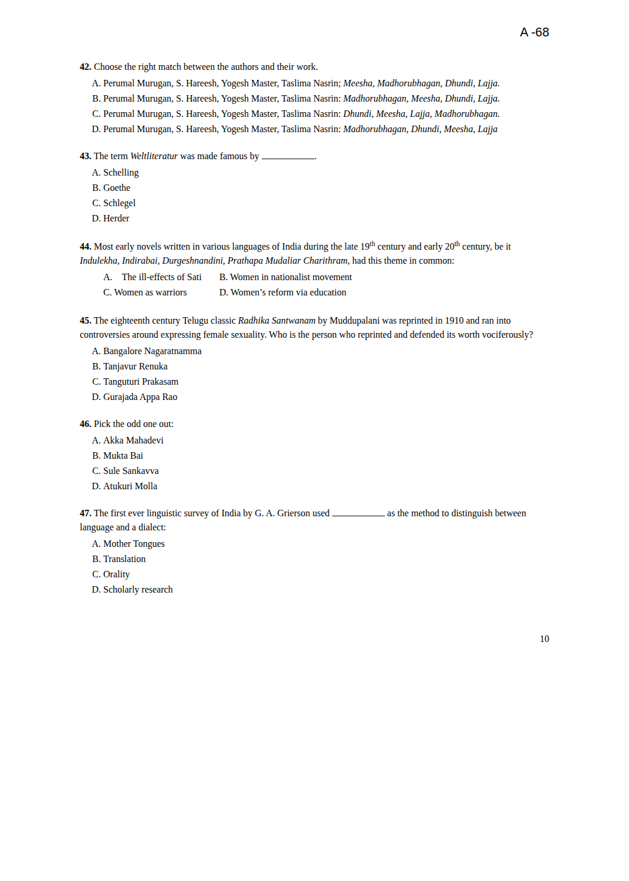A -68
42. Choose the right match between the authors and their work.
Perumal Murugan, S. Hareesh, Yogesh Master, Taslima Nasrin; Meesha, Madhorubhagan, Dhundi, Lajja.
Perumal Murugan, S. Hareesh, Yogesh Master, Taslima Nasrin: Madhorubhagan, Meesha, Dhundi, Lajja.
Perumal Murugan, S. Hareesh, Yogesh Master, Taslima Nasrin: Dhundi, Meesha, Lajja, Madhorubhagan.
Perumal Murugan, S. Hareesh, Yogesh Master, Taslima Nasrin: Madhorubhagan, Dhundi, Meesha, Lajja
43. The term Weltliteratur was made famous by .
Schelling
Goethe
Schlegel
Herder
44. Most early novels written in various languages of India during the late 19th century and early 20th century, be it Indulekha, Indirabai, Durgeshnandini, Prathapa Mudaliar Charithram, had this theme in common:
| A. The ill-effects of Sati | B. Women in nationalist movement |
| C. Women as warriors | D. Women’s reform via education |
45. The eighteenth century Telugu classic Radhika Santwanam by Muddupalani was reprinted in 1910 and ran into controversies around expressing female sexuality. Who is the person who reprinted and defended its worth vociferously?
Bangalore Nagaratnamma
Tanjavur Renuka
Tanguturi Prakasam
Gurajada Appa Rao
46. Pick the odd one out:
Akka Mahadevi
Mukta Bai
Sule Sankavva
Atukuri Molla
47. The first ever linguistic survey of India by G. A. Grierson used as the method to distinguish between language and a dialect:
Mother Tongues
Translation
Orality
Scholarly research
10